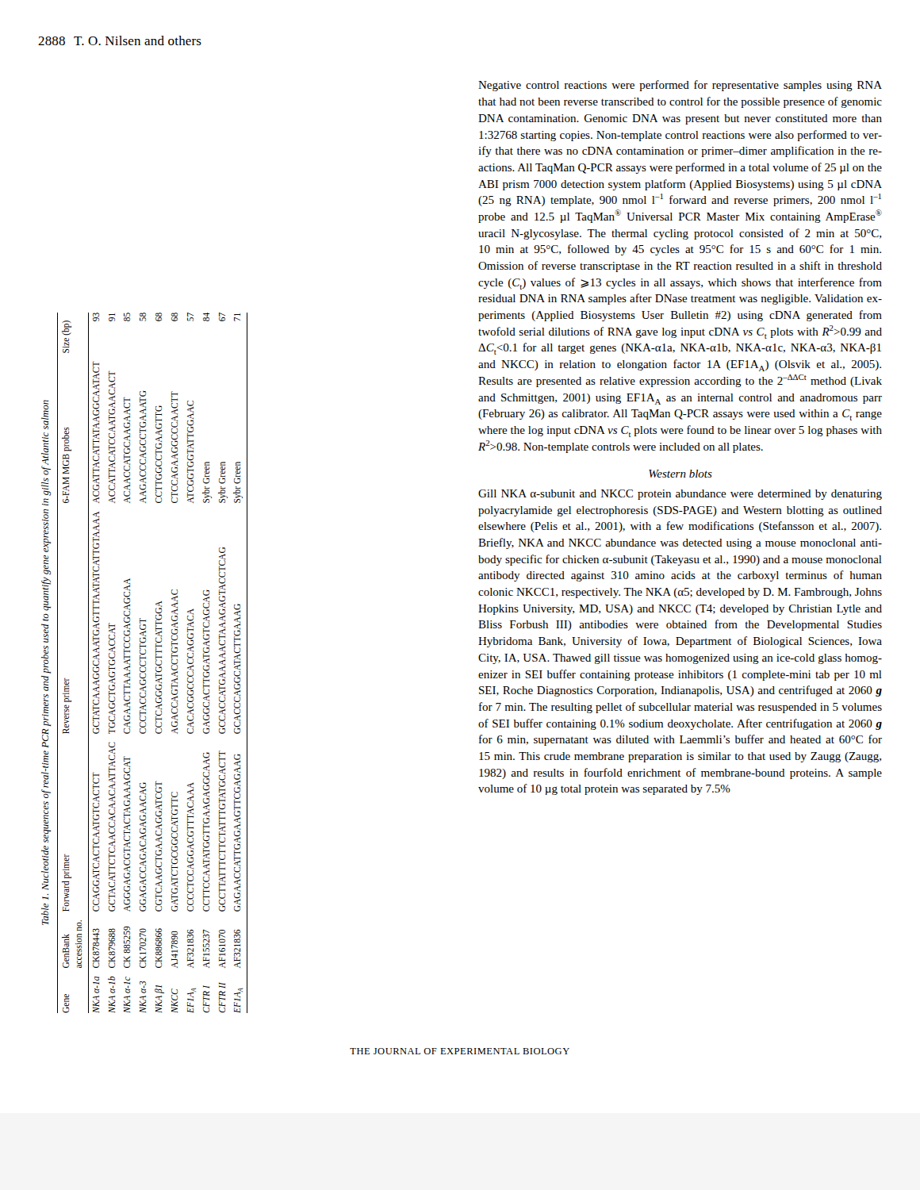2888 T. O. Nilsen and others
Table 1. Nucleotide sequences of real-time PCR primers and probes used to quantify gene expression in gills of Atlantic salmon
| Gene | GenBank accession no. | Forward primer | Reverse primer | 6-FAM MGB probes | Size (bp) |
| --- | --- | --- | --- | --- | --- |
| NKA α-1a | CK878443 | CCAGGATCACTCAATGTCACTCT | GCTATCAAAGGCAAATGAGTTTAATATCATTGTAAAA | ACGATTACATTATAAGGCAATACT | 93 |
| NKA α-1b | CK879688 | GCTACATTCTCAACCACAACAATTACAC | TGCAGCTGAGTGCACCAT | ACCATTACATCCAATGAACACT | 91 |
| NKA α-1c | CK 885259 | AGGGAGACGTACTACTAGAAAGCAT | CAGAACTTAAAATTCCGAGCAGCAA | ACAACCATGCAAGAACT | 85 |
| NKA α-3 | CK170270 | GGAGACCAGACAGAGAACAG | CCCTACCAGCCCTCTGAGT | AAGACCCAGCCTGAAATG | 58 |
| NKA β1 | CK886866 | CGTCAAGCTGAACAGGATCGT | CCTCAGGGATGCTTTCATTGGA | CCTTGGCCTGAAGTTG | 68 |
| NKCC | AJ417890 | GATGATCTGCGGCCATGTTC | AGACCAGTAACCTGTCGAGAAAC | CTCCAGAAGGCCCAACTT | 68 |
| EF1A A | AF321836 | CCCCTCCAGGACGTTTACAAA | CACACGGCCCACCAGGTACA | ATCGGTGGTATTGGAAC | 57 |
| CFTR I | AF155237 | CCTTCCAATATGGTTGAAGAGGCAAG | GAGGCACTTGGATGAGTCAGCAG | Sybr Green | 84 |
| CFTR II | AF161070 | GCCTTATTTCTTCTATTTGTATGCACTT | GCCACCATGAAAAACTAAAGAGTACCTCAG | Sybr Green | 67 |
| EF1A A | AF321836 | GAGAACCATTGAGAAGTTCGAGAAG | GCACCCAGGCATACTTGAAAG | Sybr Green | 71 |
Negative control reactions were performed for representative samples using RNA that had not been reverse transcribed to control for the possible presence of genomic DNA contamination. Genomic DNA was present but never constituted more than 1:32768 starting copies. Non-template control reactions were also performed to verify that there was no cDNA contamination or primer–dimer amplification in the reactions. All TaqMan Q-PCR assays were performed in a total volume of 25 µl on the ABI prism 7000 detection system platform (Applied Biosystems) using 5 µl cDNA (25 ng RNA) template, 900 nmol l–1 forward and reverse primers, 200 nmol l–1 probe and 12.5 µl TaqMan® Universal PCR Master Mix containing AmpErase® uracil N-glycosylase. The thermal cycling protocol consisted of 2 min at 50°C, 10 min at 95°C, followed by 45 cycles at 95°C for 15 s and 60°C for 1 min. Omission of reverse transcriptase in the RT reaction resulted in a shift in threshold cycle (Ct) values of ⩾13 cycles in all assays, which shows that interference from residual DNA in RNA samples after DNase treatment was negligible. Validation experiments (Applied Biosystems User Bulletin #2) using cDNA generated from twofold serial dilutions of RNA gave log input cDNA vs Ct plots with R2>0.99 and ΔCt<0.1 for all target genes (NKA-α1a, NKA-α1b, NKA-α1c, NKA-α3, NKA-β1 and NKCC) in relation to elongation factor 1A (EF1AA) (Olsvik et al., 2005). Results are presented as relative expression according to the 2–ΔΔCt method (Livak and Schmittgen, 2001) using EF1AA as an internal control and anadromous parr (February 26) as calibrator. All TaqMan Q-PCR assays were used within a Ct range where the log input cDNA vs Ct plots were found to be linear over 5 log phases with R2>0.98. Non-template controls were included on all plates.
Western blots
Gill NKA α-subunit and NKCC protein abundance were determined by denaturing polyacrylamide gel electrophoresis (SDS-PAGE) and Western blotting as outlined elsewhere (Pelis et al., 2001), with a few modifications (Stefansson et al., 2007). Briefly, NKA and NKCC abundance was detected using a mouse monoclonal antibody specific for chicken α-subunit (Takeyasu et al., 1990) and a mouse monoclonal antibody directed against 310 amino acids at the carboxyl terminus of human colonic NKCC1, respectively. The NKA (α5; developed by D. M. Fambrough, Johns Hopkins University, MD, USA) and NKCC (T4; developed by Christian Lytle and Bliss Forbush III) antibodies were obtained from the Developmental Studies Hybridoma Bank, University of Iowa, Department of Biological Sciences, Iowa City, IA, USA. Thawed gill tissue was homogenized using an ice-cold glass homogenizer in SEI buffer containing protease inhibitors (1 complete-mini tab per 10 ml SEI, Roche Diagnostics Corporation, Indianapolis, USA) and centrifuged at 2060 g for 7 min. The resulting pellet of subcellular material was resuspended in 5 volumes of SEI buffer containing 0.1% sodium deoxycholate. After centrifugation at 2060 g for 6 min, supernatant was diluted with Laemmli’s buffer and heated at 60°C for 15 min. This crude membrane preparation is similar to that used by Zaugg (Zaugg, 1982) and results in fourfold enrichment of membrane-bound proteins. A sample volume of 10 µg total protein was separated by 7.5%
THE JOURNAL OF EXPERIMENTAL BIOLOGY